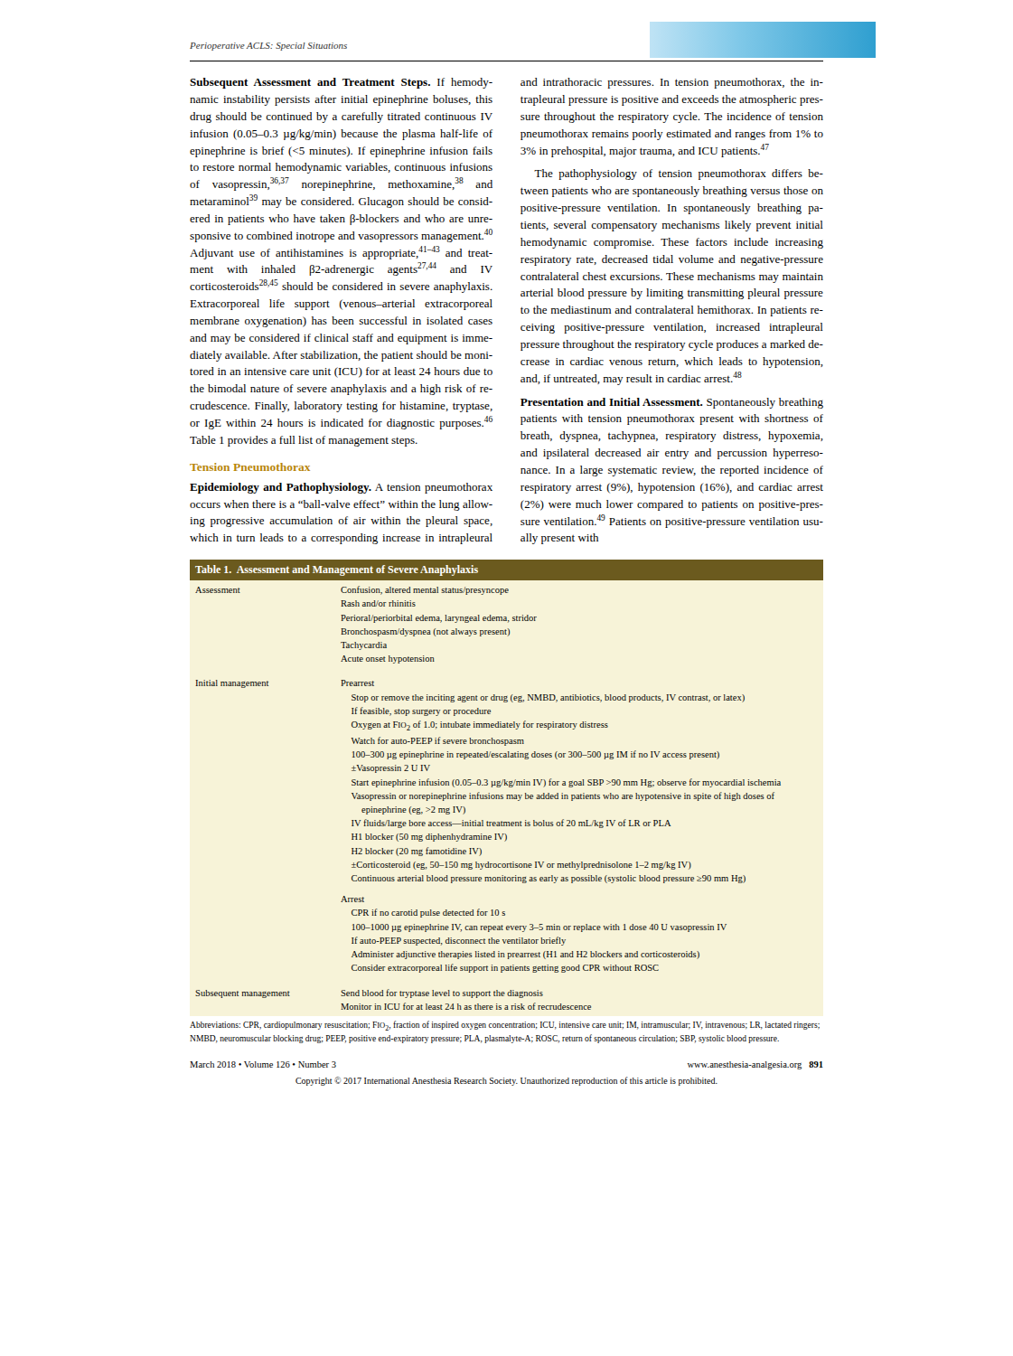Perioperative ACLS: Special Situations
Subsequent Assessment and Treatment Steps. If hemodynamic instability persists after initial epinephrine boluses, this drug should be continued by a carefully titrated continuous IV infusion (0.05–0.3 µg/kg/min) because the plasma half-life of epinephrine is brief (<5 minutes). If epinephrine infusion fails to restore normal hemodynamic variables, continuous infusions of vasopressin,36,37 norepinephrine, methoxamine,38 and metaraminol39 may be considered. Glucagon should be considered in patients who have taken β-blockers and who are unresponsive to combined inotrope and vasopressors management.40 Adjuvant use of antihistamines is appropriate,41–43 and treatment with inhaled β2-adrenergic agents27,44 and IV corticosteroids28,45 should be considered in severe anaphylaxis. Extracorporeal life support (venous–arterial extracorporeal membrane oxygenation) has been successful in isolated cases and may be considered if clinical staff and equipment is immediately available. After stabilization, the patient should be monitored in an intensive care unit (ICU) for at least 24 hours due to the bimodal nature of severe anaphylaxis and a high risk of recrudescence. Finally, laboratory testing for histamine, tryptase, or IgE within 24 hours is indicated for diagnostic purposes.46 Table 1 provides a full list of management steps.
Tension Pneumothorax
Epidemiology and Pathophysiology. A tension pneumothorax occurs when there is a “ball-valve effect” within the lung allowing progressive accumulation of air within the pleural space, which in turn leads to a corresponding increase in intrapleural and intrathoracic pressures. In tension pneumothorax, the intrapleural pressure is positive and exceeds the atmospheric pressure throughout the respiratory cycle. The incidence of tension pneumothorax remains poorly estimated and ranges from 1% to 3% in prehospital, major trauma, and ICU patients.47
The pathophysiology of tension pneumothorax differs between patients who are spontaneously breathing versus those on positive-pressure ventilation. In spontaneously breathing patients, several compensatory mechanisms likely prevent initial hemodynamic compromise. These factors include increasing respiratory rate, decreased tidal volume and negative-pressure contralateral chest excursions. These mechanisms may maintain arterial blood pressure by limiting transmitting pleural pressure to the mediastinum and contralateral hemithorax. In patients receiving positive-pressure ventilation, increased intrapleural pressure throughout the respiratory cycle produces a marked decrease in cardiac venous return, which leads to hypotension, and, if untreated, may result in cardiac arrest.48
Presentation and Initial Assessment. Spontaneously breathing patients with tension pneumothorax present with shortness of breath, dyspnea, tachypnea, respiratory distress, hypoxemia, and ipsilateral decreased air entry and percussion hyperresonance. In a large systematic review, the reported incidence of respiratory arrest (9%), hypotension (16%), and cardiac arrest (2%) were much lower compared to patients on positive-pressure ventilation.49 Patients on positive-pressure ventilation usually present with
Table 1. Assessment and Management of Severe Anaphylaxis
| Assessment | Confusion, altered mental status/presyncope Rash and/or rhinitis Perioral/periorbital edema, laryngeal edema, stridor Bronchospasm/dyspnea (not always present) Tachycardia Acute onset hypotension |
| Initial management | Prearrest Stop or remove the inciting agent or drug (eg, NMBD, antibiotics, blood products, IV contrast, or latex) If feasible, stop surgery or procedure Oxygen at F IO 2 of 1.0; intubate immediately for respiratory distress Watch for auto-PEEP if severe bronchospasm 100–300 µg epinephrine in repeated/escalating doses (or 300–500 µg IM if no IV access present) ±Vasopressin 2 U IV Start epinephrine infusion (0.05–0.3 µg/kg/min IV) for a goal SBP >90 mm Hg; observe for myocardial ischemia Vasopressin or norepinephrine infusions may be added in patients who are hypotensive in spite of high doses of epinephrine (eg, >2 mg IV) IV fluids/large bore access—initial treatment is bolus of 20 mL/kg IV of LR or PLA H1 blocker (50 mg diphenhydramine IV) H2 blocker (20 mg famotidine IV) ±Corticosteroid (eg, 50–150 mg hydrocortisone IV or methylprednisolone 1–2 mg/kg IV) Continuous arterial blood pressure monitoring as early as possible (systolic blood pressure ≥90 mm Hg) Arrest CPR if no carotid pulse detected for 10 s 100–1000 µg epinephrine IV, can repeat every 3–5 min or replace with 1 dose 40 U vasopressin IV If auto-PEEP suspected, disconnect the ventilator briefly Administer adjunctive therapies listed in prearrest (H1 and H2 blockers and corticosteroids) Consider extracorporeal life support in patients getting good CPR without ROSC |
| Subsequent management | Send blood for tryptase level to support the diagnosis Monitor in ICU for at least 24 h as there is a risk of recrudescence |
Abbreviations: CPR, cardiopulmonary resuscitation; FIO2, fraction of inspired oxygen concentration; ICU, intensive care unit; IM, intramuscular; IV, intravenous; LR, lactated ringers; NMBD, neuromuscular blocking drug; PEEP, positive end-expiratory pressure; PLA, plasmalyte-A; ROSC, return of spontaneous circulation; SBP, systolic blood pressure.
March 2018 • Volume 126 • Number 3
www.anesthesia-analgesia.org 891
Copyright © 2017 International Anesthesia Research Society. Unauthorized reproduction of this article is prohibited.